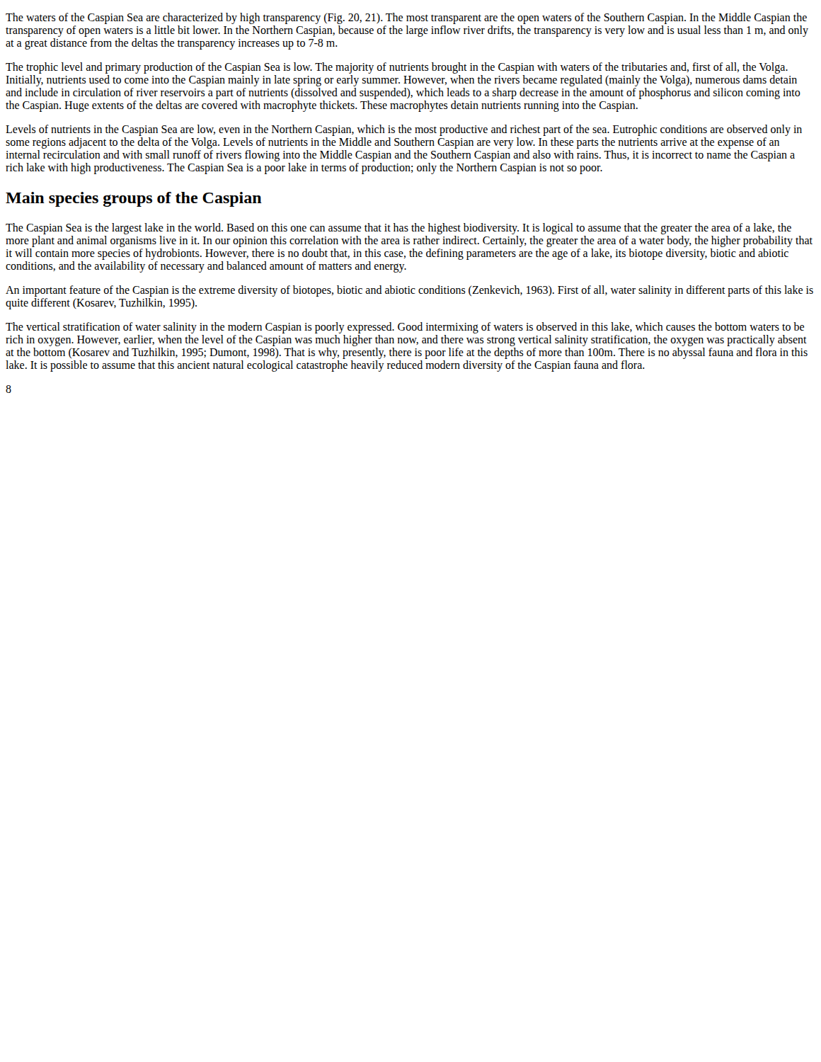The waters of the Caspian Sea are characterized by high transparency (Fig. 20, 21). The most transparent are the open waters of the Southern Caspian. In the Middle Caspian the transparency of open waters is a little bit lower. In the Northern Caspian, because of the large inflow river drifts, the transparency is very low and is usual less than 1 m, and only at a great distance from the deltas the transparency increases up to 7-8 m.
The trophic level and primary production of the Caspian Sea is low. The majority of nutrients brought in the Caspian with waters of the tributaries and, first of all, the Volga. Initially, nutrients used to come into the Caspian mainly in late spring or early summer. However, when the rivers became regulated (mainly the Volga), numerous dams detain and include in circulation of river reservoirs a part of nutrients (dissolved and suspended), which leads to a sharp decrease in the amount of phosphorus and silicon coming into the Caspian. Huge extents of the deltas are covered with macrophyte thickets. These macrophytes detain nutrients running into the Caspian.
Levels of nutrients in the Caspian Sea are low, even in the Northern Caspian, which is the most productive and richest part of the sea. Eutrophic conditions are observed only in some regions adjacent to the delta of the Volga. Levels of nutrients in the Middle and Southern Caspian are very low. In these parts the nutrients arrive at the expense of an internal recirculation and with small runoff of rivers flowing into the Middle Caspian and the Southern Caspian and also with rains. Thus, it is incorrect to name the Caspian a rich lake with high productiveness. The Caspian Sea is a poor lake in terms of production; only the Northern Caspian is not so poor.
Main species groups of the Caspian
The Caspian Sea is the largest lake in the world. Based on this one can assume that it has the highest biodiversity. It is logical to assume that the greater the area of a lake, the more plant and animal organisms live in it. In our opinion this correlation with the area is rather indirect. Certainly, the greater the area of a water body, the higher probability that it will contain more species of hydrobionts. However, there is no doubt that, in this case, the defining parameters are the age of a lake, its biotope diversity, biotic and abiotic conditions, and the availability of necessary and balanced amount of matters and energy.
An important feature of the Caspian is the extreme diversity of biotopes, biotic and abiotic conditions (Zenkevich, 1963). First of all, water salinity in different parts of this lake is quite different (Kosarev, Tuzhilkin, 1995).
The vertical stratification of water salinity in the modern Caspian is poorly expressed. Good intermixing of waters is observed in this lake, which causes the bottom waters to be rich in oxygen. However, earlier, when the level of the Caspian was much higher than now, and there was strong vertical salinity stratification, the oxygen was practically absent at the bottom (Kosarev and Tuzhilkin, 1995; Dumont, 1998). That is why, presently, there is poor life at the depths of more than 100m. There is no abyssal fauna and flora in this lake. It is possible to assume that this ancient natural ecological catastrophe heavily reduced modern diversity of the Caspian fauna and flora.
8